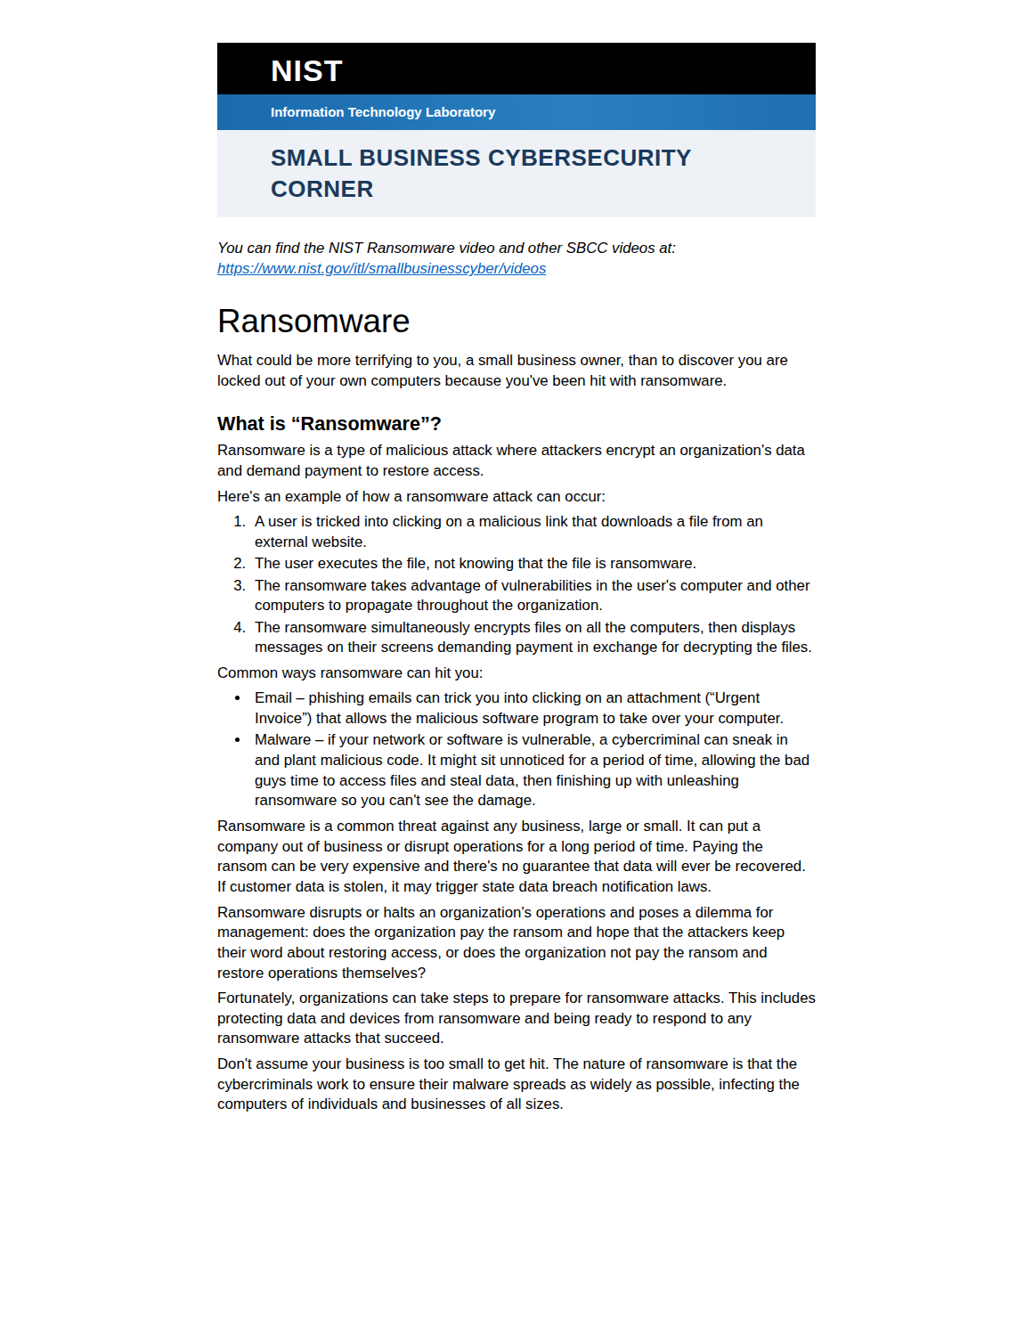NIST
Information Technology Laboratory
SMALL BUSINESS CYBERSECURITY CORNER
You can find the NIST Ransomware video and other SBCC videos at:
https://www.nist.gov/itl/smallbusinesscyber/videos
Ransomware
What could be more terrifying to you, a small business owner, than to discover you are locked out of your own computers because you've been hit with ransomware.
What is “Ransomware”?
Ransomware is a type of malicious attack where attackers encrypt an organization's data and demand payment to restore access.
Here's an example of how a ransomware attack can occur:
A user is tricked into clicking on a malicious link that downloads a file from an external website.
The user executes the file, not knowing that the file is ransomware.
The ransomware takes advantage of vulnerabilities in the user's computer and other computers to propagate throughout the organization.
The ransomware simultaneously encrypts files on all the computers, then displays messages on their screens demanding payment in exchange for decrypting the files.
Common ways ransomware can hit you:
Email – phishing emails can trick you into clicking on an attachment (“Urgent Invoice”) that allows the malicious software program to take over your computer.
Malware – if your network or software is vulnerable, a cybercriminal can sneak in and plant malicious code. It might sit unnoticed for a period of time, allowing the bad guys time to access files and steal data, then finishing up with unleashing ransomware so you can't see the damage.
Ransomware is a common threat against any business, large or small. It can put a company out of business or disrupt operations for a long period of time. Paying the ransom can be very expensive and there's no guarantee that data will ever be recovered. If customer data is stolen, it may trigger state data breach notification laws.
Ransomware disrupts or halts an organization's operations and poses a dilemma for management: does the organization pay the ransom and hope that the attackers keep their word about restoring access, or does the organization not pay the ransom and restore operations themselves?
Fortunately, organizations can take steps to prepare for ransomware attacks. This includes protecting data and devices from ransomware and being ready to respond to any ransomware attacks that succeed.
Don't assume your business is too small to get hit. The nature of ransomware is that the cybercriminals work to ensure their malware spreads as widely as possible, infecting the computers of individuals and businesses of all sizes.